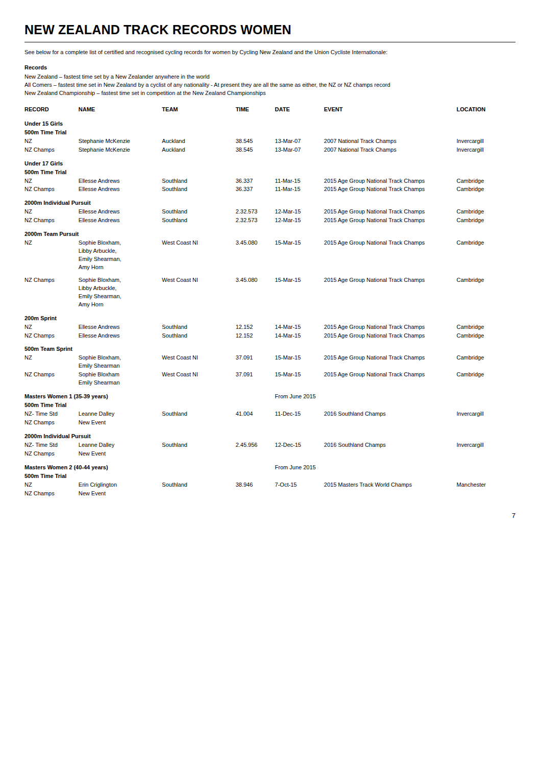NEW ZEALAND TRACK RECORDS WOMEN
See below for a complete list of certified and recognised cycling records for women by Cycling New Zealand and the Union Cycliste Internationale:
Records
New Zealand – fastest time set by a New Zealander anywhere in the world
All Comers – fastest time set in New Zealand by a cyclist of any nationality - At present they are all the same as either, the NZ or NZ champs record
New Zealand Championship – fastest time set in competition at the New Zealand Championships
| RECORD | NAME | TEAM | TIME | DATE | EVENT | LOCATION |
| --- | --- | --- | --- | --- | --- | --- |
| Under 15 Girls |
| 500m Time Trial |
| NZ | Stephanie McKenzie | Auckland | 38.545 | 13-Mar-07 | 2007 National Track Champs | Invercargill |
| NZ Champs | Stephanie McKenzie | Auckland | 38.545 | 13-Mar-07 | 2007 National Track Champs | Invercargill |
| Under 17 Girls |
| 500m Time Trial |
| NZ | Ellesse Andrews | Southland | 36.337 | 11-Mar-15 | 2015 Age Group National Track Champs | Cambridge |
| NZ Champs | Ellesse Andrews | Southland | 36.337 | 11-Mar-15 | 2015 Age Group National Track Champs | Cambridge |
| 2000m Individual Pursuit |
| NZ | Ellesse Andrews | Southland | 2.32.573 | 12-Mar-15 | 2015 Age Group National Track Champs | Cambridge |
| NZ Champs | Ellesse Andrews | Southland | 2.32.573 | 12-Mar-15 | 2015 Age Group National Track Champs | Cambridge |
| 2000m Team Pursuit |
| NZ | Sophie Bloxham, Libby Arbuckle, Emily Shearman, Amy Horn | West Coast NI | 3.45.080 | 15-Mar-15 | 2015 Age Group National Track Champs | Cambridge |
| NZ Champs | Sophie Bloxham, Libby Arbuckle, Emily Shearman, Amy Horn | West Coast NI | 3.45.080 | 15-Mar-15 | 2015 Age Group National Track Champs | Cambridge |
| 200m Sprint |
| NZ | Ellesse Andrews | Southland | 12.152 | 14-Mar-15 | 2015 Age Group National Track Champs | Cambridge |
| NZ Champs | Ellesse Andrews | Southland | 12.152 | 14-Mar-15 | 2015 Age Group National Track Champs | Cambridge |
| 500m Team Sprint |
| NZ | Sophie Bloxham, Emily Shearman | West Coast NI | 37.091 | 15-Mar-15 | 2015 Age Group National Track Champs | Cambridge |
| NZ Champs | Sophie Bloxham Emily Shearman | West Coast NI | 37.091 | 15-Mar-15 | 2015 Age Group National Track Champs | Cambridge |
| Masters Women 1 (35-39 years) | From June 2015 |
| 500m Time Trial |
| NZ- Time Std | Leanne Dalley | Southland | 41.004 | 11-Dec-15 | 2016 Southland Champs | Invercargill |
| NZ Champs | New Event | | | | | |
| 2000m Individual Pursuit |
| NZ- Time Std | Leanne Dalley | Southland | 2.45.956 | 12-Dec-15 | 2016 Southland Champs | Invercargill |
| NZ Champs | New Event | | | | | |
| Masters Women 2 (40-44 years) | From June 2015 |
| 500m Time Trial |
| NZ | Erin Criglington | Southland | 38.946 | 7-Oct-15 | 2015 Masters Track World Champs | Manchester |
| NZ Champs | New Event | | | | | |
7